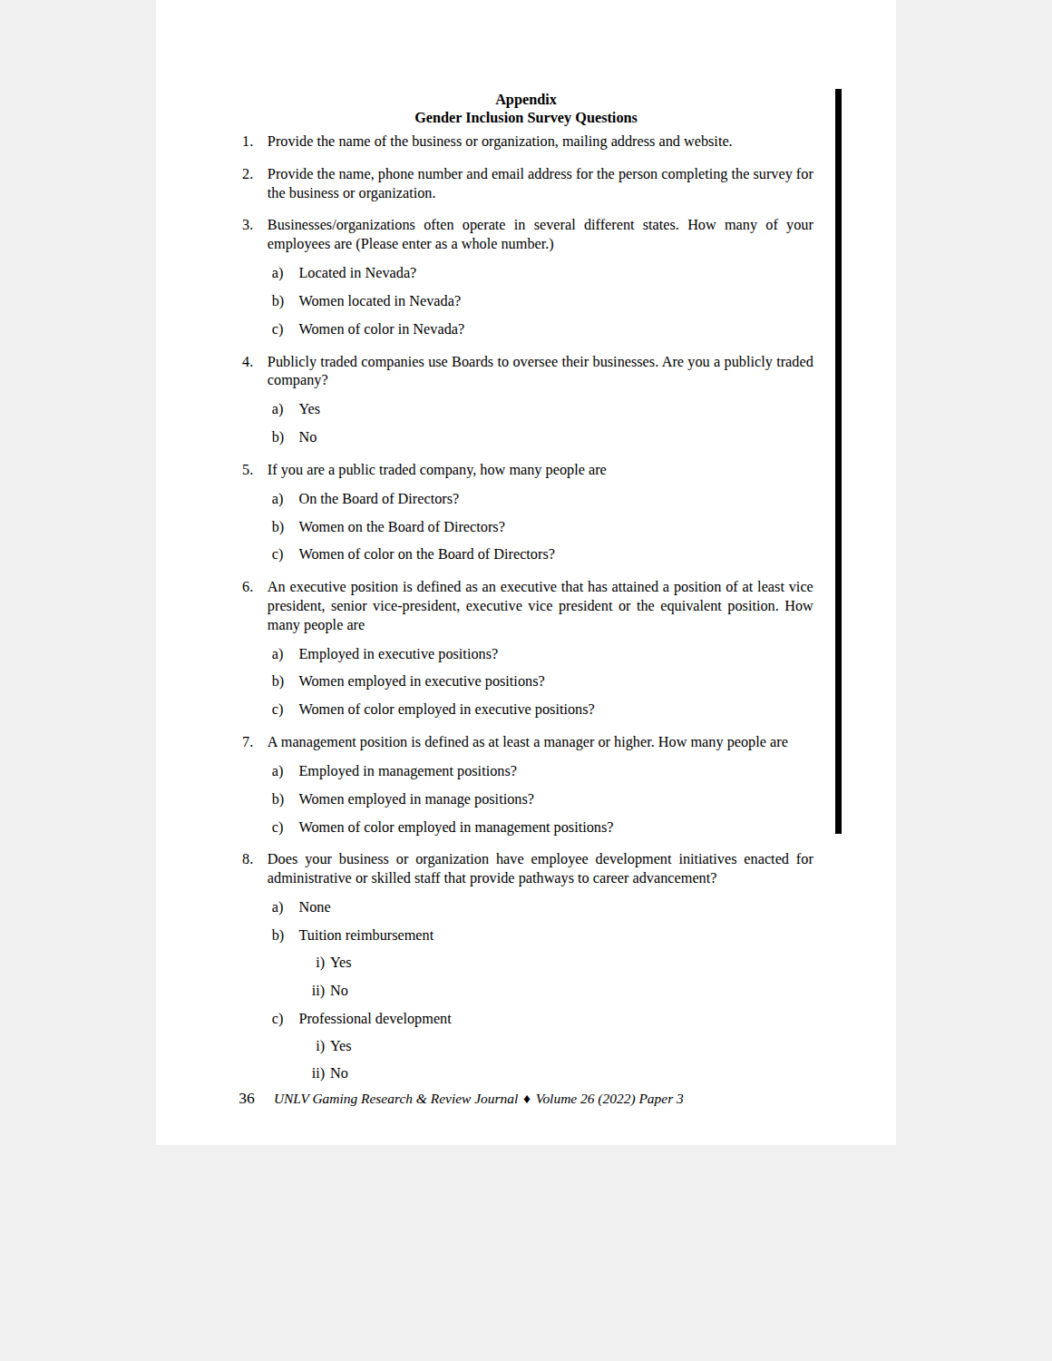AppendixGender Inclusion Survey Questions
Provide the name of the business or organization, mailing address and website.
Provide the name, phone number and email address for the person completing the survey for the business or organization.
Businesses/organizations often operate in several different states. How many of your employees are (Please enter as a whole number.)
Located in Nevada?
Women located in Nevada?
Women of color in Nevada?
Publicly traded companies use Boards to oversee their businesses. Are you a publicly traded company?
Yes
No
If you are a public traded company, how many people are
On the Board of Directors?
Women on the Board of Directors?
Women of color on the Board of Directors?
An executive position is defined as an executive that has attained a position of at least vice president, senior vice-president, executive vice president or the equivalent position. How many people are
Employed in executive positions?
Women employed in executive positions?
Women of color employed in executive positions?
A management position is defined as at least a manager or higher. How many people are
Employed in management positions?
Women employed in manage positions?
Women of color employed in management positions?
Does your business or organization have employee development initiatives enacted for administrative or skilled staff that provide pathways to career advancement?
None
Tuition reimbursement
Yes
No
Professional development
Yes
No
36 UNLV Gaming Research & Review Journal♦Volume 26 (2022) Paper 3